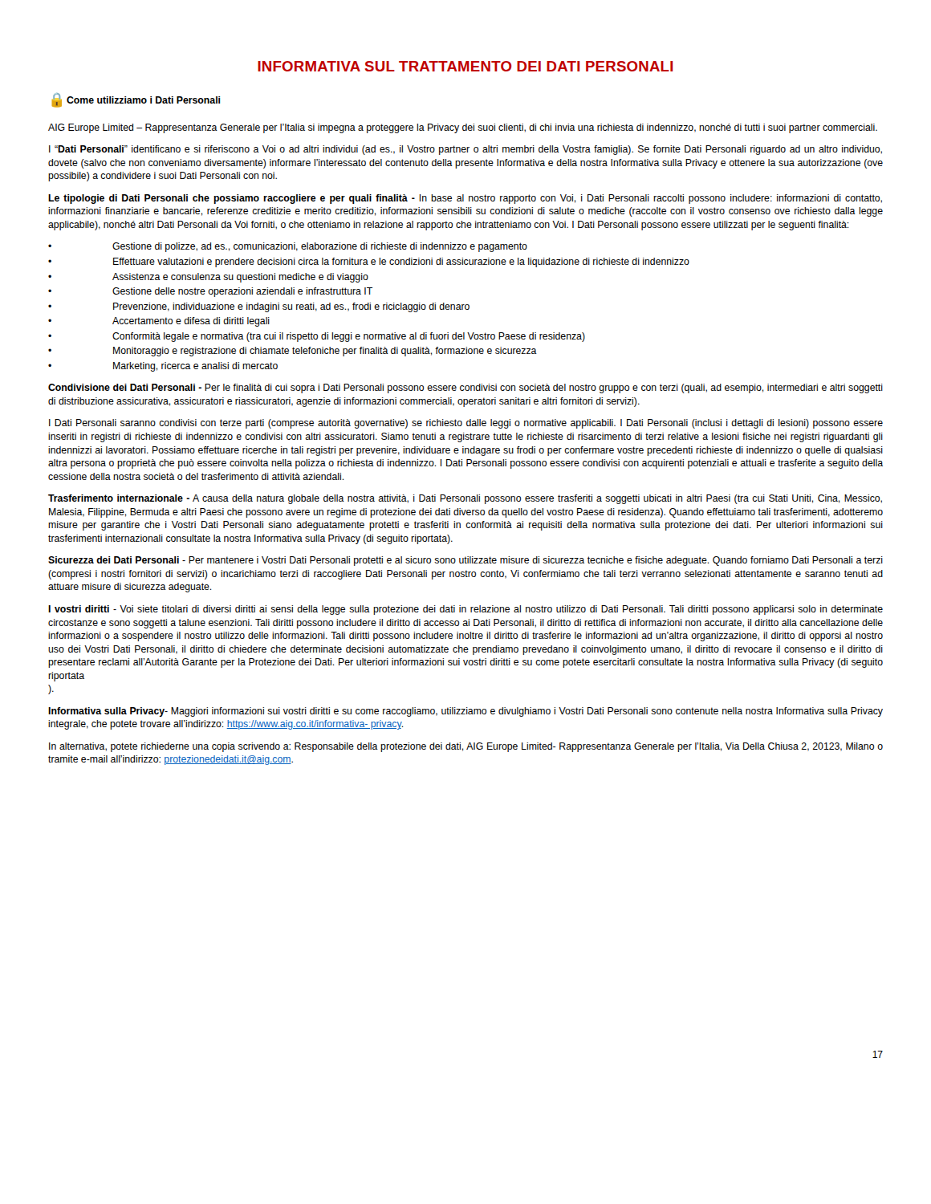INFORMATIVA SUL TRATTAMENTO DEI DATI PERSONALI
🔒Come utilizziamo i Dati Personali
AIG Europe Limited – Rappresentanza Generale per l’Italia si impegna a proteggere la Privacy dei suoi clienti, di chi invia una richiesta di indennizzo, nonché di tutti i suoi partner commerciali.
I “Dati Personali” identificano e si riferiscono a Voi o ad altri individui (ad es., il Vostro partner o altri membri della Vostra famiglia). Se fornite Dati Personali riguardo ad un altro individuo, dovete (salvo che non conveniamo diversamente) informare l’interessato del contenuto della presente Informativa e della nostra Informativa sulla Privacy e ottenere la sua autorizzazione (ove possibile) a condividere i suoi Dati Personali con noi.
Le tipologie di Dati Personali che possiamo raccogliere e per quali finalità - In base al nostro rapporto con Voi, i Dati Personali raccolti possono includere: informazioni di contatto, informazioni finanziarie e bancarie, referenze creditizie e merito creditizio, informazioni sensibili su condizioni di salute o mediche (raccolte con il vostro consenso ove richiesto dalla legge applicabile), nonché altri Dati Personali da Voi forniti, o che otteniamo in relazione al rapporto che intratteniamo con Voi. I Dati Personali possono essere utilizzati per le seguenti finalità:
Gestione di polizze, ad es., comunicazioni, elaborazione di richieste di indennizzo e pagamento
Effettuare valutazioni e prendere decisioni circa la fornitura e le condizioni di assicurazione e la liquidazione di richieste di indennizzo
Assistenza e consulenza su questioni mediche e di viaggio
Gestione delle nostre operazioni aziendali e infrastruttura IT
Prevenzione, individuazione e indagini su reati, ad es., frodi e riciclaggio di denaro
Accertamento e difesa di diritti legali
Conformità legale e normativa (tra cui il rispetto di leggi e normative al di fuori del Vostro Paese di residenza)
Monitoraggio e registrazione di chiamate telefoniche per finalità di qualità, formazione e sicurezza
Marketing, ricerca e analisi di mercato
Condivisione dei Dati Personali - Per le finalità di cui sopra i Dati Personali possono essere condivisi con società del nostro gruppo e con terzi (quali, ad esempio, intermediari e altri soggetti di distribuzione assicurativa, assicuratori e riassicuratori, agenzie di informazioni commerciali, operatori sanitari e altri fornitori di servizi).
I Dati Personali saranno condivisi con terze parti (comprese autorità governative) se richiesto dalle leggi o normative applicabili. I Dati Personali (inclusi i dettagli di lesioni) possono essere inseriti in registri di richieste di indennizzo e condivisi con altri assicuratori. Siamo tenuti a registrare tutte le richieste di risarcimento di terzi relative a lesioni fisiche nei registri riguardanti gli indennizzi ai lavoratori. Possiamo effettuare ricerche in tali registri per prevenire, individuare e indagare su frodi o per confermare vostre precedenti richieste di indennizzo o quelle di qualsiasi altra persona o proprietà che può essere coinvolta nella polizza o richiesta di indennizzo. I Dati Personali possono essere condivisi con acquirenti potenziali e attuali e trasferite a seguito della cessione della nostra società o del trasferimento di attività aziendali.
Trasferimento internazionale - A causa della natura globale della nostra attività, i Dati Personali possono essere trasferiti a soggetti ubicati in altri Paesi (tra cui Stati Uniti, Cina, Messico, Malesia, Filippine, Bermuda e altri Paesi che possono avere un regime di protezione dei dati diverso da quello del vostro Paese di residenza). Quando effettuiamo tali trasferimenti, adotteremo misure per garantire che i Vostri Dati Personali siano adeguatamente protetti e trasferiti in conformità ai requisiti della normativa sulla protezione dei dati. Per ulteriori informazioni sui trasferimenti internazionali consultate la nostra Informativa sulla Privacy (di seguito riportata).
Sicurezza dei Dati Personali - Per mantenere i Vostri Dati Personali protetti e al sicuro sono utilizzate misure di sicurezza tecniche e fisiche adeguate. Quando forniamo Dati Personali a terzi (compresi i nostri fornitori di servizi) o incarichiamo terzi di raccogliere Dati Personali per nostro conto, Vi confermiamo che tali terzi verranno selezionati attentamente e saranno tenuti ad attuare misure di sicurezza adeguate.
I vostri diritti - Voi siete titolari di diversi diritti ai sensi della legge sulla protezione dei dati in relazione al nostro utilizzo di Dati Personali. Tali diritti possono applicarsi solo in determinate circostanze e sono soggetti a talune esenzioni. Tali diritti possono includere il diritto di accesso ai Dati Personali, il diritto di rettifica di informazioni non accurate, il diritto alla cancellazione delle informazioni o a sospendere il nostro utilizzo delle informazioni. Tali diritti possono includere inoltre il diritto di trasferire le informazioni ad un’altra organizzazione, il diritto di opporsi al nostro uso dei Vostri Dati Personali, il diritto di chiedere che determinate decisioni automatizzate che prendiamo prevedano il coinvolgimento umano, il diritto di revocare il consenso e il diritto di presentare reclami all’Autorità Garante per la Protezione dei Dati. Per ulteriori informazioni sui vostri diritti e su come potete esercitarli consultate la nostra Informativa sulla Privacy (di seguito riportata
).
Informativa sulla Privacy- Maggiori informazioni sui vostri diritti e su come raccogliamo, utilizziamo e divulghiamo i Vostri Dati Personali sono contenute nella nostra Informativa sulla Privacy integrale, che potete trovare all’indirizzo: https://www.aig.co.it/informativa- privacy.
In alternativa, potete richiederne una copia scrivendo a: Responsabile della protezione dei dati, AIG Europe Limited- Rappresentanza Generale per l’Italia, Via Della Chiusa 2, 20123, Milano o tramite e-mail all’indirizzo: protezionedeidati.it@aig.com.
17